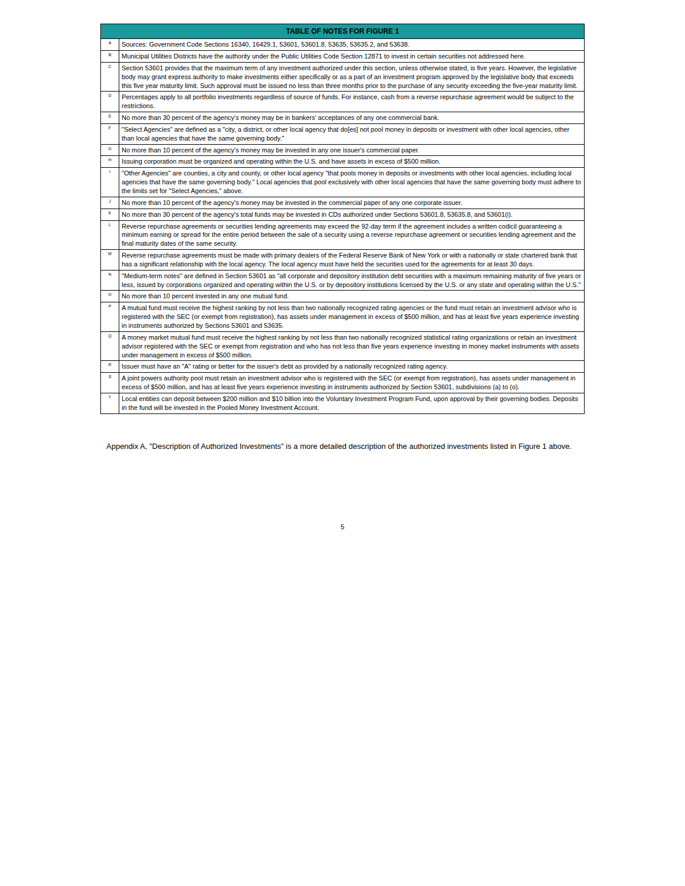TABLE OF NOTES FOR FIGURE 1
| A | Sources: Government Code Sections 16340, 16429.1, 53601, 53601.8, 53635, 53635.2, and 53638. |
| B | Municipal Utilities Districts have the authority under the Public Utilities Code Section 12871 to invest in certain securities not addressed here. |
| C | Section 53601 provides that the maximum term of any investment authorized under this section, unless otherwise stated, is five years. However, the legislative body may grant express authority to make investments either specifically or as a part of an investment program approved by the legislative body that exceeds this five year maturity limit. Such approval must be issued no less than three months prior to the purchase of any security exceeding the five-year maturity limit. |
| D | Percentages apply to all portfolio investments regardless of source of funds. For instance, cash from a reverse repurchase agreement would be subject to the restrictions. |
| E | No more than 30 percent of the agency's money may be in bankers' acceptances of any one commercial bank. |
| F | "Select Agencies" are defined as a "city, a district, or other local agency that do[es] not pool money in deposits or investment with other local agencies, other than local agencies that have the same governing body." |
| G | No more than 10 percent of the agency's money may be invested in any one issuer's commercial paper. |
| H | Issuing corporation must be organized and operating within the U.S. and have assets in excess of $500 million. |
| I | "Other Agencies" are counties, a city and county, or other local agency "that pools money in deposits or investments with other local agencies, including local agencies that have the same governing body." Local agencies that pool exclusively with other local agencies that have the same governing body must adhere to the limits set for "Select Agencies," above. |
| J | No more than 10 percent of the agency's money may be invested in the commercial paper of any one corporate issuer. |
| K | No more than 30 percent of the agency's total funds may be invested in CDs authorized under Sections 53601.8, 53635.8, and 53601(i). |
| L | Reverse repurchase agreements or securities lending agreements may exceed the 92-day term if the agreement includes a written codicil guaranteeing a minimum earning or spread for the entire period between the sale of a security using a reverse repurchase agreement or securities lending agreement and the final maturity dates of the same security. |
| M | Reverse repurchase agreements must be made with primary dealers of the Federal Reserve Bank of New York or with a nationally or state chartered bank that has a significant relationship with the local agency. The local agency must have held the securities used for the agreements for at least 30 days. |
| N | "Medium-term notes" are defined in Section 53601 as "all corporate and depository institution debt securities with a maximum remaining maturity of five years or less, issued by corporations organized and operating within the U.S. or by depository institutions licensed by the U.S. or any state and operating within the U.S." |
| O | No more than 10 percent invested in any one mutual fund. |
| P | A mutual fund must receive the highest ranking by not less than two nationally recognized rating agencies or the fund must retain an investment advisor who is registered with the SEC (or exempt from registration), has assets under management in excess of $500 million, and has at least five years experience investing in instruments authorized by Sections 53601 and 53635. |
| Q | A money market mutual fund must receive the highest ranking by not less than two nationally recognized statistical rating organizations or retain an investment advisor registered with the SEC or exempt from registration and who has not less than five years experience investing in money market instruments with assets under management in excess of $500 million. |
| R | Issuer must have an "A" rating or better for the issuer's debt as provided by a nationally recognized rating agency. |
| S | A joint powers authority pool must retain an investment advisor who is registered with the SEC (or exempt from registration), has assets under management in excess of $500 million, and has at least five years experience investing in instruments authorized by Section 53601, subdivisions (a) to (o). |
| T | Local entities can deposit between $200 million and $10 billion into the Voluntary Investment Program Fund, upon approval by their governing bodies. Deposits in the fund will be invested in the Pooled Money Investment Account. |
Appendix A, "Description of Authorized Investments" is a more detailed description of the authorized investments listed in Figure 1 above.
5